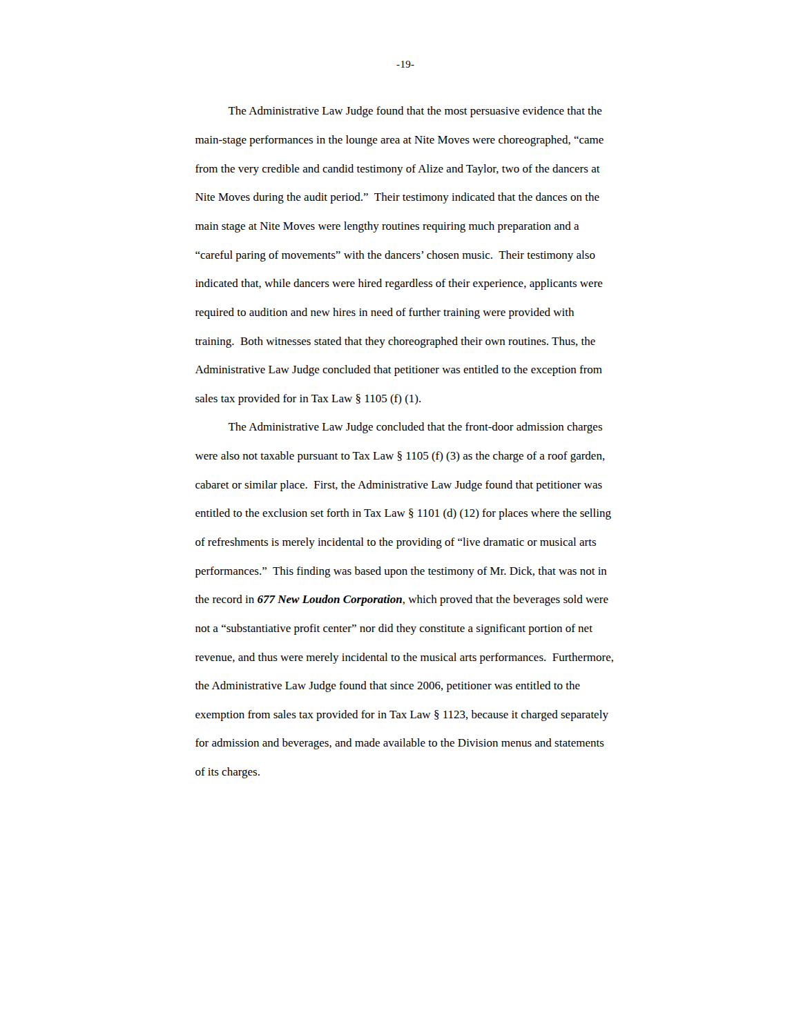-19-
The Administrative Law Judge found that the most persuasive evidence that the main-stage performances in the lounge area at Nite Moves were choreographed, “came from the very credible and candid testimony of Alize and Taylor, two of the dancers at Nite Moves during the audit period.” Their testimony indicated that the dances on the main stage at Nite Moves were lengthy routines requiring much preparation and a “careful paring of movements” with the dancers’ chosen music. Their testimony also indicated that, while dancers were hired regardless of their experience, applicants were required to audition and new hires in need of further training were provided with training. Both witnesses stated that they choreographed their own routines. Thus, the Administrative Law Judge concluded that petitioner was entitled to the exception from sales tax provided for in Tax Law § 1105 (f) (1).
The Administrative Law Judge concluded that the front-door admission charges were also not taxable pursuant to Tax Law § 1105 (f) (3) as the charge of a roof garden, cabaret or similar place. First, the Administrative Law Judge found that petitioner was entitled to the exclusion set forth in Tax Law § 1101 (d) (12) for places where the selling of refreshments is merely incidental to the providing of “live dramatic or musical arts performances.” This finding was based upon the testimony of Mr. Dick, that was not in the record in 677 New Loudon Corporation, which proved that the beverages sold were not a “substantiative profit center” nor did they constitute a significant portion of net revenue, and thus were merely incidental to the musical arts performances. Furthermore, the Administrative Law Judge found that since 2006, petitioner was entitled to the exemption from sales tax provided for in Tax Law § 1123, because it charged separately for admission and beverages, and made available to the Division menus and statements of its charges.